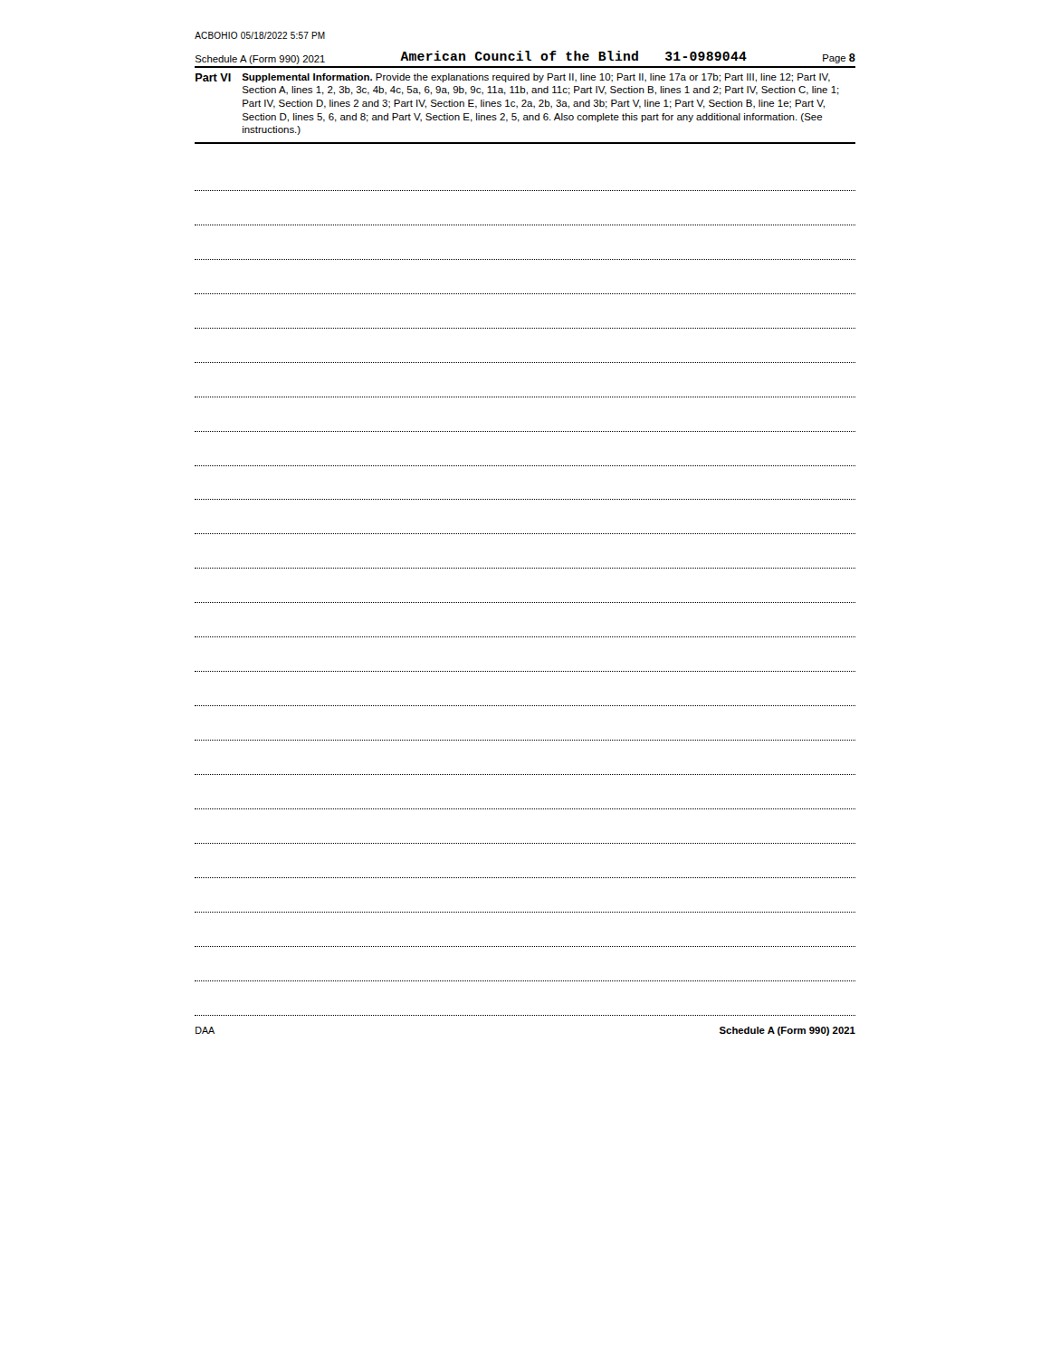ACBOHIO 05/18/2022 5:57 PM
Schedule A (Form 990) 2021
American Council of the Blind31-0989044
Page 8
Part VI
Supplemental Information. Provide the explanations required by Part II, line 10; Part II, line 17a or 17b; Part III, line 12; Part IV, Section A, lines 1, 2, 3b, 3c, 4b, 4c, 5a, 6, 9a, 9b, 9c, 11a, 11b, and 11c; Part IV, Section B, lines 1 and 2; Part IV, Section C, line 1; Part IV, Section D, lines 2 and 3; Part IV, Section E, lines 1c, 2a, 2b, 3a, and 3b; Part V, line 1; Part V, Section B, line 1e; Part V, Section D, lines 5, 6, and 8; and Part V, Section E, lines 2, 5, and 6. Also complete this part for any additional information. (See instructions.)
DAA
Schedule A (Form 990) 2021